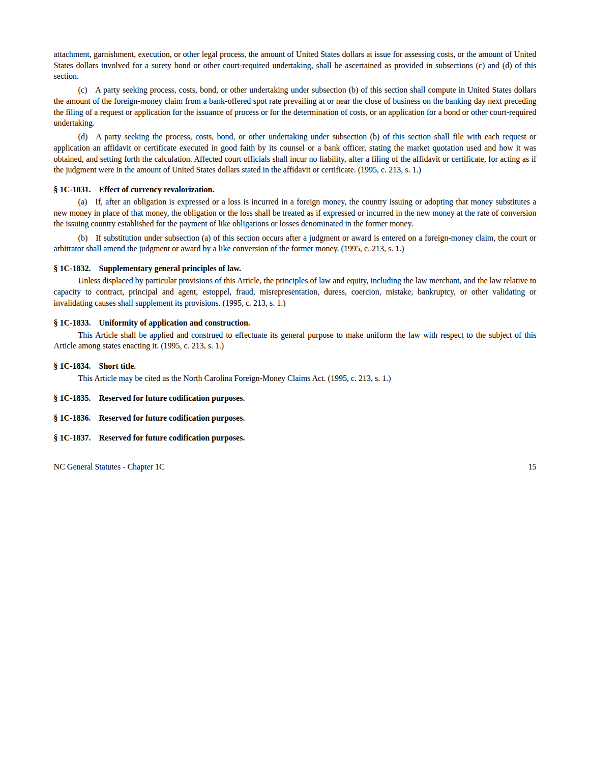attachment, garnishment, execution, or other legal process, the amount of United States dollars at issue for assessing costs, or the amount of United States dollars involved for a surety bond or other court-required undertaking, shall be ascertained as provided in subsections (c) and (d) of this section.
(c) A party seeking process, costs, bond, or other undertaking under subsection (b) of this section shall compute in United States dollars the amount of the foreign-money claim from a bank-offered spot rate prevailing at or near the close of business on the banking day next preceding the filing of a request or application for the issuance of process or for the determination of costs, or an application for a bond or other court-required undertaking.
(d) A party seeking the process, costs, bond, or other undertaking under subsection (b) of this section shall file with each request or application an affidavit or certificate executed in good faith by its counsel or a bank officer, stating the market quotation used and how it was obtained, and setting forth the calculation. Affected court officials shall incur no liability, after a filing of the affidavit or certificate, for acting as if the judgment were in the amount of United States dollars stated in the affidavit or certificate. (1995, c. 213, s. 1.)
§ 1C-1831. Effect of currency revalorization.
(a) If, after an obligation is expressed or a loss is incurred in a foreign money, the country issuing or adopting that money substitutes a new money in place of that money, the obligation or the loss shall be treated as if expressed or incurred in the new money at the rate of conversion the issuing country established for the payment of like obligations or losses denominated in the former money.
(b) If substitution under subsection (a) of this section occurs after a judgment or award is entered on a foreign-money claim, the court or arbitrator shall amend the judgment or award by a like conversion of the former money. (1995, c. 213, s. 1.)
§ 1C-1832. Supplementary general principles of law.
Unless displaced by particular provisions of this Article, the principles of law and equity, including the law merchant, and the law relative to capacity to contract, principal and agent, estoppel, fraud, misrepresentation, duress, coercion, mistake, bankruptcy, or other validating or invalidating causes shall supplement its provisions. (1995, c. 213, s. 1.)
§ 1C-1833. Uniformity of application and construction.
This Article shall be applied and construed to effectuate its general purpose to make uniform the law with respect to the subject of this Article among states enacting it. (1995, c. 213, s. 1.)
§ 1C-1834. Short title.
This Article may be cited as the North Carolina Foreign-Money Claims Act. (1995, c. 213, s. 1.)
§ 1C-1835. Reserved for future codification purposes.
§ 1C-1836. Reserved for future codification purposes.
§ 1C-1837. Reserved for future codification purposes.
NC General Statutes - Chapter 1C
15